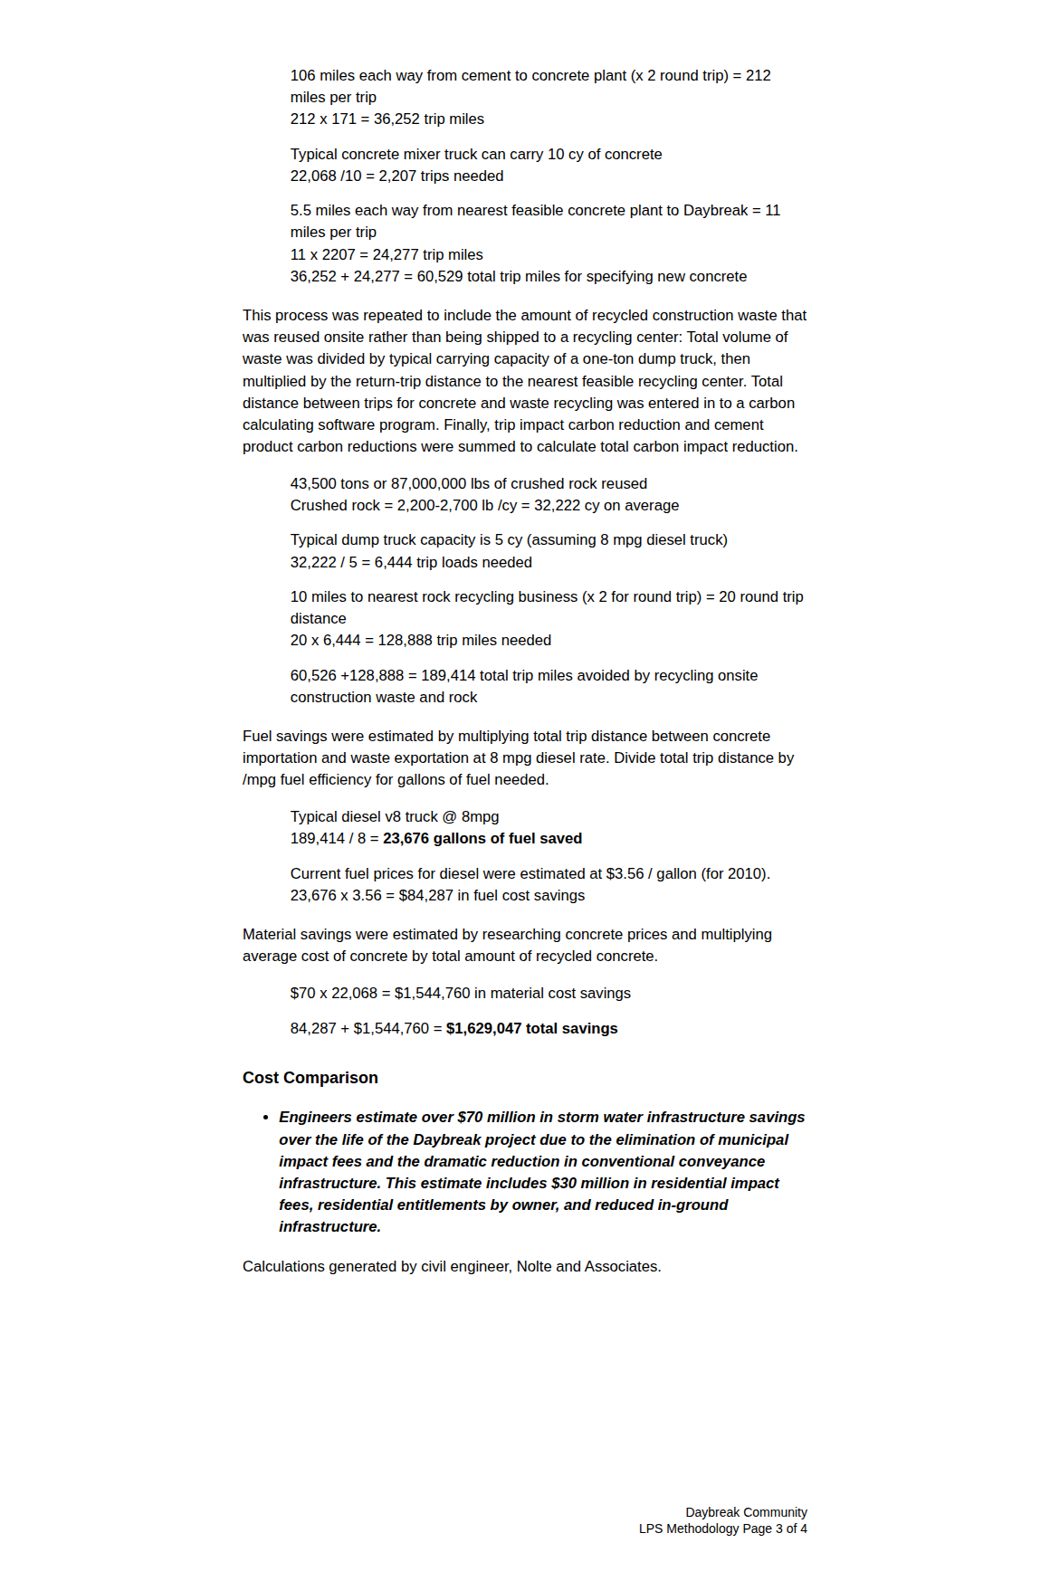106 miles each way from cement to concrete plant (x 2 round trip) = 212 miles per trip
212 x 171 = 36,252 trip miles
Typical concrete mixer truck can carry 10 cy of concrete
22,068 /10 = 2,207 trips needed
5.5 miles each way from nearest feasible concrete plant to Daybreak = 11 miles per trip
11 x 2207 = 24,277 trip miles
36,252 + 24,277 = 60,529 total trip miles for specifying new concrete
This process was repeated to include the amount of recycled construction waste that was reused onsite rather than being shipped to a recycling center: Total volume of waste was divided by typical carrying capacity of a one-ton dump truck, then multiplied by the return-trip distance to the nearest feasible recycling center. Total distance between trips for concrete and waste recycling was entered in to a carbon calculating software program. Finally, trip impact carbon reduction and cement product carbon reductions were summed to calculate total carbon impact reduction.
43,500 tons or 87,000,000 lbs of crushed rock reused
Crushed rock = 2,200-2,700 lb /cy = 32,222 cy on average
Typical dump truck capacity is 5 cy (assuming 8 mpg diesel truck)
32,222 / 5 = 6,444 trip loads needed
10 miles to nearest rock recycling business (x 2 for round trip) = 20 round trip distance
20 x 6,444 = 128,888 trip miles needed
60,526 +128,888 = 189,414 total trip miles avoided by recycling onsite construction waste and rock
Fuel savings were estimated by multiplying total trip distance between concrete importation and waste exportation at 8 mpg diesel rate. Divide total trip distance by /mpg fuel efficiency for gallons of fuel needed.
Typical diesel v8 truck @ 8mpg
189,414 / 8 = 23,676 gallons of fuel saved
Current fuel prices for diesel were estimated at $3.56 / gallon (for 2010).
23,676 x 3.56 = $84,287 in fuel cost savings
Material savings were estimated by researching concrete prices and multiplying average cost of concrete by total amount of recycled concrete.
$70 x 22,068 = $1,544,760 in material cost savings
84,287 + $1,544,760 = $1,629,047 total savings
Cost Comparison
Engineers estimate over $70 million in storm water infrastructure savings over the life of the Daybreak project due to the elimination of municipal impact fees and the dramatic reduction in conventional conveyance infrastructure. This estimate includes $30 million in residential impact fees, residential entitlements by owner, and reduced in-ground infrastructure.
Calculations generated by civil engineer, Nolte and Associates.
Daybreak Community
LPS Methodology Page 3 of 4